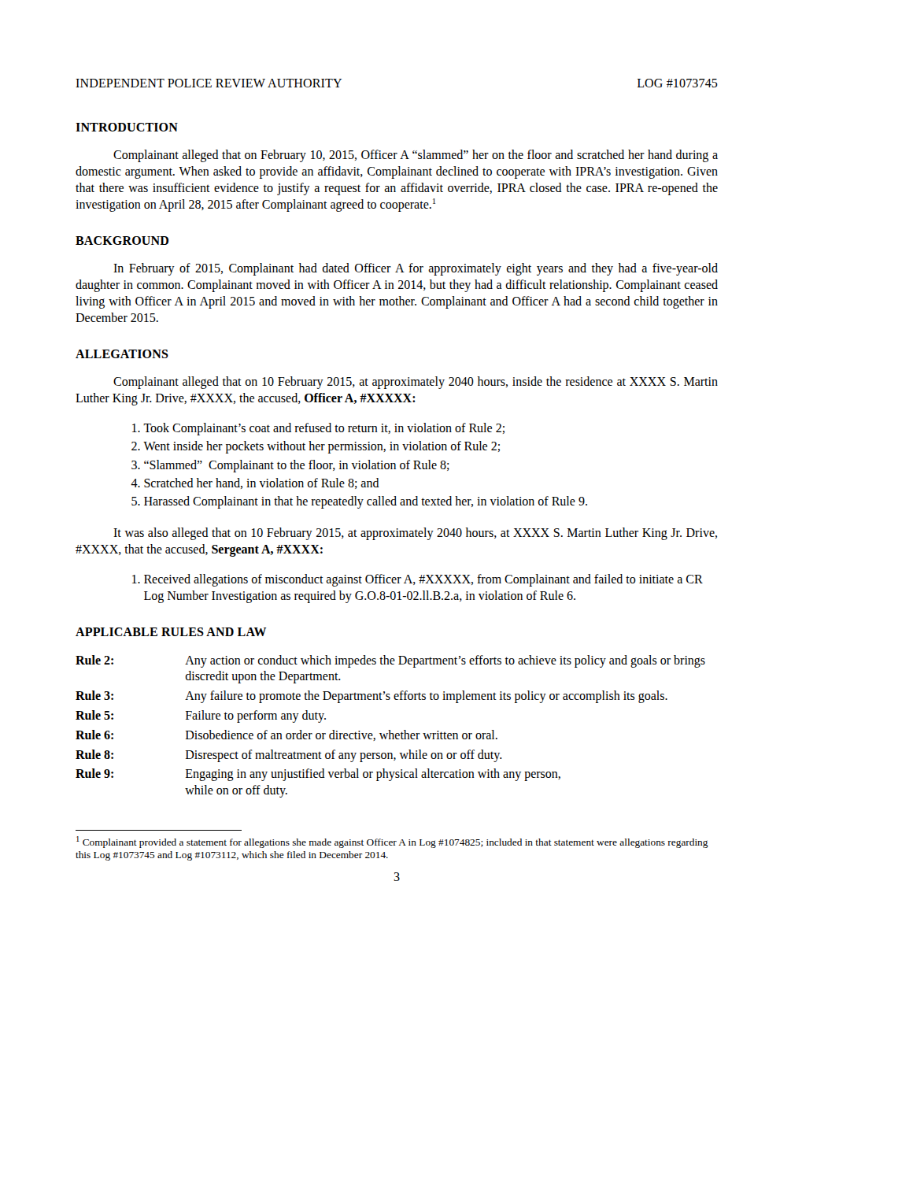Independent Police Review Authority Log #1073745
INTRODUCTION
Complainant alleged that on February 10, 2015, Officer A “slammed” her on the floor and scratched her hand during a domestic argument. When asked to provide an affidavit, Complainant declined to cooperate with IPRA’s investigation. Given that there was insufficient evidence to justify a request for an affidavit override, IPRA closed the case. IPRA re-opened the investigation on April 28, 2015 after Complainant agreed to cooperate.1
BACKGROUND
In February of 2015, Complainant had dated Officer A for approximately eight years and they had a five-year-old daughter in common. Complainant moved in with Officer A in 2014, but they had a difficult relationship. Complainant ceased living with Officer A in April 2015 and moved in with her mother. Complainant and Officer A had a second child together in December 2015.
ALLEGATIONS
Complainant alleged that on 10 February 2015, at approximately 2040 hours, inside the residence at XXXX S. Martin Luther King Jr. Drive, #XXXX, the accused, Officer A, #XXXXX:
Took Complainant’s coat and refused to return it, in violation of Rule 2;
Went inside her pockets without her permission, in violation of Rule 2;
“Slammed” Complainant to the floor, in violation of Rule 8;
Scratched her hand, in violation of Rule 8; and
Harassed Complainant in that he repeatedly called and texted her, in violation of Rule 9.
It was also alleged that on 10 February 2015, at approximately 2040 hours, at XXXX S. Martin Luther King Jr. Drive, #XXXX, that the accused, Sergeant A, #XXXX:
Received allegations of misconduct against Officer A, #XXXXX, from Complainant and failed to initiate a CR Log Number Investigation as required by G.O.8-01-02.ll.B.2.a, in violation of Rule 6.
APPLICABLE RULES AND LAW
| Rule 2: | Any action or conduct which impedes the Department’s efforts to achieve its policy and goals or brings discredit upon the Department. |
| Rule 3: | Any failure to promote the Department’s efforts to implement its policy or accomplish its goals. |
| Rule 5: | Failure to perform any duty. |
| Rule 6: | Disobedience of an order or directive, whether written or oral. |
| Rule 8: | Disrespect of maltreatment of any person, while on or off duty. |
| Rule 9: | Engaging in any unjustified verbal or physical altercation with any person, while on or off duty. |
1 Complainant provided a statement for allegations she made against Officer A in Log #1074825; included in that statement were allegations regarding this Log #1073745 and Log #1073112, which she filed in December 2014.
3